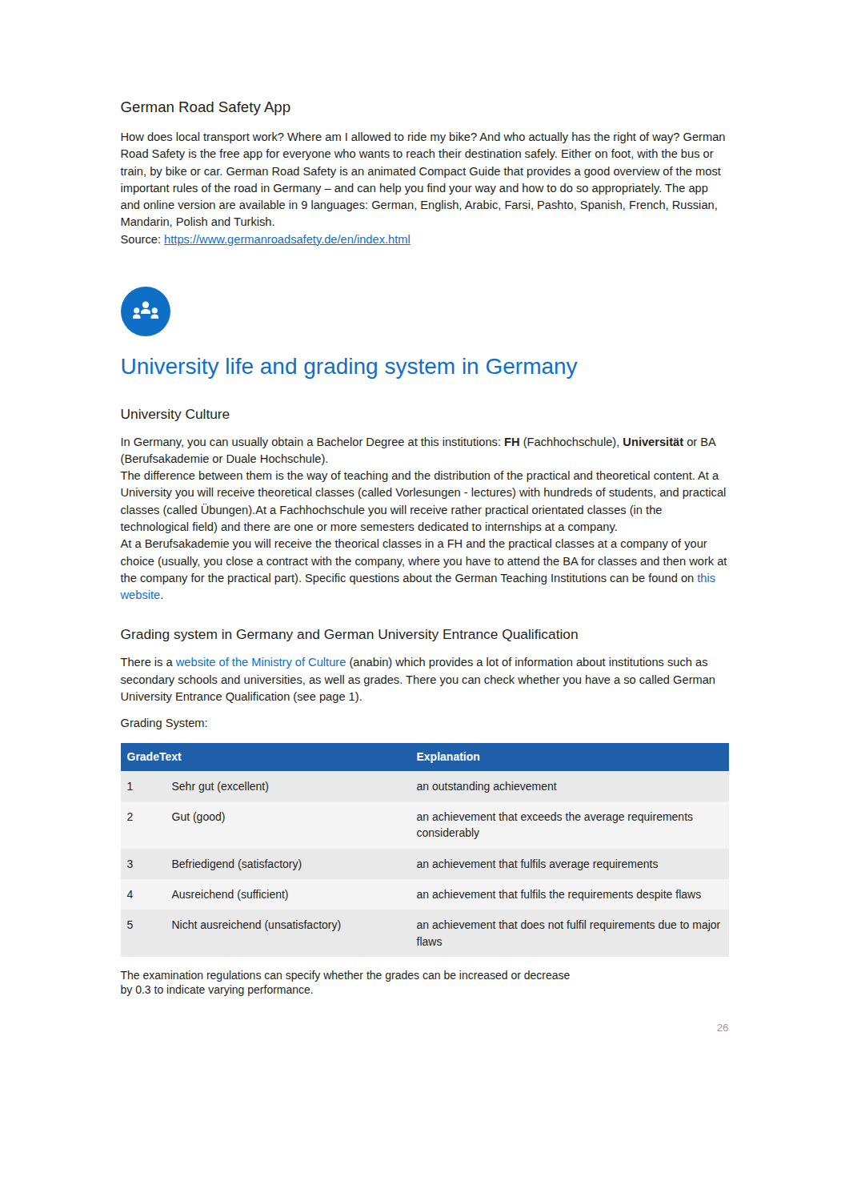German Road Safety App
How does local transport work? Where am I allowed to ride my bike? And who actually has the right of way? German Road Safety is the free app for everyone who wants to reach their destination safely. Either on foot, with the bus or train, by bike or car. German Road Safety is an animated Compact Guide that provides a good overview of the most important rules of the road in Germany – and can help you find your way and how to do so appropriately. The app and online version are available in 9 languages: German, English, Arabic, Farsi, Pashto, Spanish, French, Russian, Mandarin, Polish and Turkish.
Source: https://www.germanroadsafety.de/en/index.html
University life and grading system in Germany
University Culture
In Germany, you can usually obtain a Bachelor Degree at this institutions: FH (Fachhochschule), Universität or BA (Berufsakademie or Duale Hochschule).
The difference between them is the way of teaching and the distribution of the practical and theoretical content. At a University you will receive theoretical classes (called Vorlesungen - lectures) with hundreds of students, and practical classes (called Übungen).At a Fachhochschule you will receive rather practical orientated classes (in the technological field) and there are one or more semesters dedicated to internships at a company.
At a Berufsakademie you will receive the theorical classes in a FH and the practical classes at a company of your choice (usually, you close a contract with the company, where you have to attend the BA for classes and then work at the company for the practical part). Specific questions about the German Teaching Institutions can be found on this website.
Grading system in Germany and German University Entrance Qualification
There is a website of the Ministry of Culture (anabin) which provides a lot of information about institutions such as secondary schools and universities, as well as grades. There you can check whether you have a so called German University Entrance Qualification (see page 1).
Grading System:
| GradeText | Explanation |
| --- | --- |
| 1 | Sehr gut (excellent) | an outstanding achievement |
| 2 | Gut (good) | an achievement that exceeds the average requirements considerably |
| 3 | Befriedigend (satisfactory) | an achievement that fulfils average requirements |
| 4 | Ausreichend (sufficient) | an achievement that fulfils the requirements despite flaws |
| 5 | Nicht ausreichend (unsatisfactory) | an achievement that does not fulfil requirements due to major flaws |
The examination regulations can specify whether the grades can be increased or decrease
by 0.3 to indicate varying performance.
26